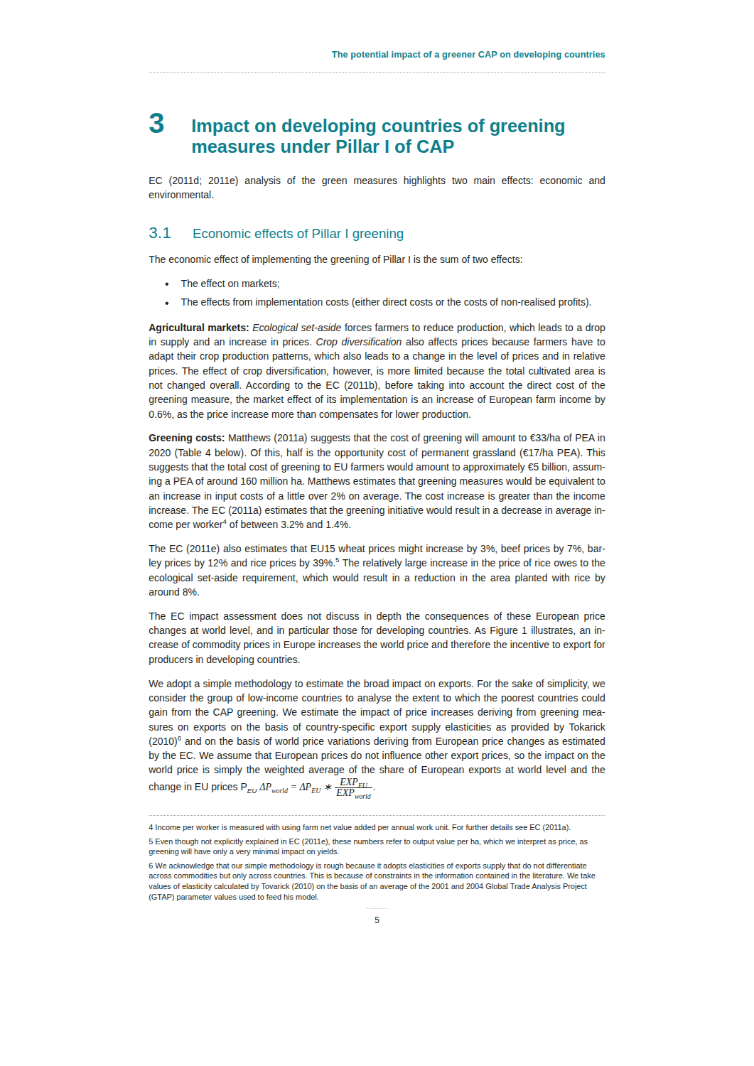The potential impact of a greener CAP on developing countries
3 Impact on developing countries of greening measures under Pillar I of CAP
EC (2011d; 2011e) analysis of the green measures highlights two main effects: economic and environmental.
3.1 Economic effects of Pillar I greening
The economic effect of implementing the greening of Pillar I is the sum of two effects:
The effect on markets;
The effects from implementation costs (either direct costs or the costs of non-realised profits).
Agricultural markets: Ecological set-aside forces farmers to reduce production, which leads to a drop in supply and an increase in prices. Crop diversification also affects prices because farmers have to adapt their crop production patterns, which also leads to a change in the level of prices and in relative prices. The effect of crop diversification, however, is more limited because the total cultivated area is not changed overall. According to the EC (2011b), before taking into account the direct cost of the greening measure, the market effect of its implementation is an increase of European farm income by 0.6%, as the price increase more than compensates for lower production.
Greening costs: Matthews (2011a) suggests that the cost of greening will amount to €33/ha of PEA in 2020 (Table 4 below). Of this, half is the opportunity cost of permanent grassland (€17/ha PEA). This suggests that the total cost of greening to EU farmers would amount to approximately €5 billion, assuming a PEA of around 160 million ha. Matthews estimates that greening measures would be equivalent to an increase in input costs of a little over 2% on average. The cost increase is greater than the income increase. The EC (2011a) estimates that the greening initiative would result in a decrease in average income per worker4 of between 3.2% and 1.4%.
The EC (2011e) also estimates that EU15 wheat prices might increase by 3%, beef prices by 7%, barley prices by 12% and rice prices by 39%.5 The relatively large increase in the price of rice owes to the ecological set-aside requirement, which would result in a reduction in the area planted with rice by around 8%.
The EC impact assessment does not discuss in depth the consequences of these European price changes at world level, and in particular those for developing countries. As Figure 1 illustrates, an increase of commodity prices in Europe increases the world price and therefore the incentive to export for producers in developing countries.
We adopt a simple methodology to estimate the broad impact on exports. For the sake of simplicity, we consider the group of low-income countries to analyse the extent to which the poorest countries could gain from the CAP greening. We estimate the impact of price increases deriving from greening measures on exports on the basis of country-specific export supply elasticities as provided by Tokarick (2010)6 and on the basis of world price variations deriving from European price changes as estimated by the EC. We assume that European prices do not influence other export prices, so the impact on the world price is simply the weighted average of the share of European exports at world level and the change in EU prices PEU ΔPworld = ΔPEU ∗ EXPEU EXPworld.
4 Income per worker is measured with using farm net value added per annual work unit. For further details see EC (2011a).
5 Even though not explicitly explained in EC (2011e), these numbers refer to output value per ha, which we interpret as price, as greening will have only a very minimal impact on yields.
6 We acknowledge that our simple methodology is rough because it adopts elasticities of exports supply that do not differentiate across commodities but only across countries. This is because of constraints in the information contained in the literature. We take values of elasticity calculated by Tovarick (2010) on the basis of an average of the 2001 and 2004 Global Trade Analysis Project (GTAP) parameter values used to feed his model.
........ 5